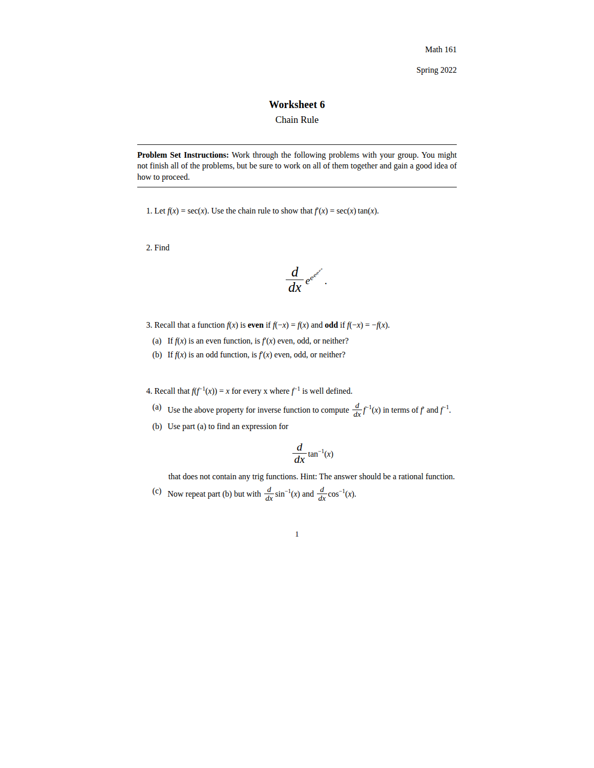Math 161
Spring 2022
Worksheet 6
Chain Rule
Problem Set Instructions: Work through the following problems with your group. You might not finish all of the problems, but be sure to work on all of them together and gain a good idea of how to proceed.
Let f(x) = sec(x). Use the chain rule to show that f′(x) = sec(x) tan(x).
Find
ddx eeeeex .
Recall that a function f(x) is even if f(−x) = f(x) and odd if f(−x) = −f(x).
If f(x) is an even function, is f′(x) even, odd, or neither?
If f(x) is an odd function, is f′(x) even, odd, or neither?
Recall that f(f−1(x)) = x for every x where f−1 is well defined.
Use the above property for inverse function to compute ddx f−1(x) in terms of f′ and f−1.
Use part (a) to find an expression for
ddx tan−1(x)
that does not contain any trig functions. Hint: The answer should be a rational function.
Now repeat part (b) but with ddx sin−1(x) and ddx cos−1(x).
1